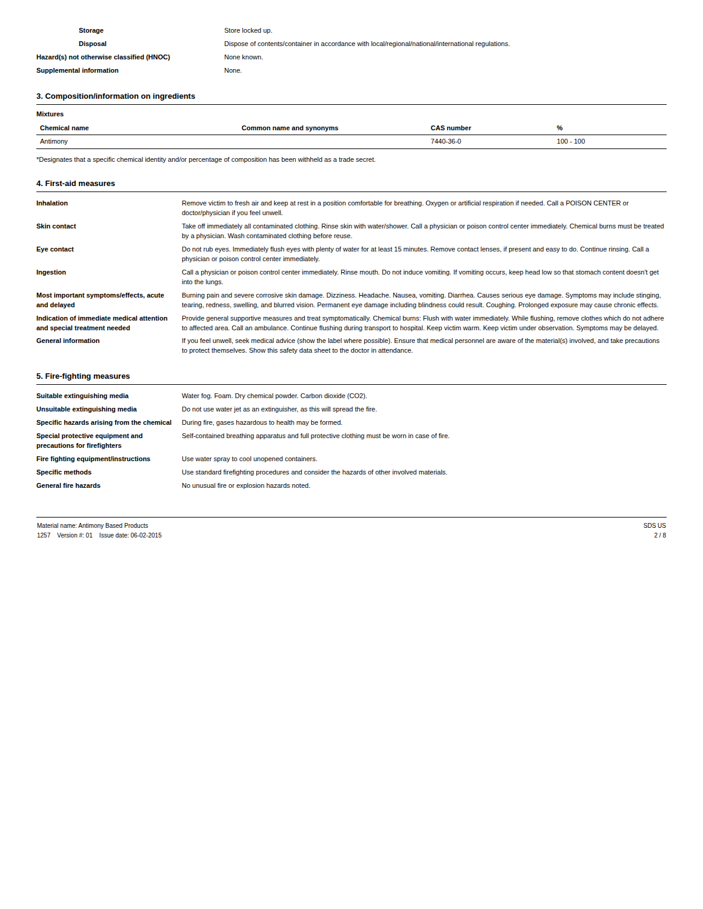| Storage | Store locked up. |
| Disposal | Dispose of contents/container in accordance with local/regional/national/international regulations. |
| Hazard(s) not otherwise classified (HNOC) | None known. |
| Supplemental information | None. |
3. Composition/information on ingredients
Mixtures
| Chemical name | Common name and synonyms | CAS number | % |
| --- | --- | --- | --- |
| Antimony | | 7440-36-0 | 100 - 100 |
*Designates that a specific chemical identity and/or percentage of composition has been withheld as a trade secret.
4. First-aid measures
| Inhalation | Remove victim to fresh air and keep at rest in a position comfortable for breathing. Oxygen or artificial respiration if needed. Call a POISON CENTER or doctor/physician if you feel unwell. |
| Skin contact | Take off immediately all contaminated clothing. Rinse skin with water/shower. Call a physician or poison control center immediately. Chemical burns must be treated by a physician. Wash contaminated clothing before reuse. |
| Eye contact | Do not rub eyes. Immediately flush eyes with plenty of water for at least 15 minutes. Remove contact lenses, if present and easy to do. Continue rinsing. Call a physician or poison control center immediately. |
| Ingestion | Call a physician or poison control center immediately. Rinse mouth. Do not induce vomiting. If vomiting occurs, keep head low so that stomach content doesn't get into the lungs. |
| Most important symptoms/effects, acute and delayed | Burning pain and severe corrosive skin damage. Dizziness. Headache. Nausea, vomiting. Diarrhea. Causes serious eye damage. Symptoms may include stinging, tearing, redness, swelling, and blurred vision. Permanent eye damage including blindness could result. Coughing. Prolonged exposure may cause chronic effects. |
| Indication of immediate medical attention and special treatment needed | Provide general supportive measures and treat symptomatically. Chemical burns: Flush with water immediately. While flushing, remove clothes which do not adhere to affected area. Call an ambulance. Continue flushing during transport to hospital. Keep victim warm. Keep victim under observation. Symptoms may be delayed. |
| General information | If you feel unwell, seek medical advice (show the label where possible). Ensure that medical personnel are aware of the material(s) involved, and take precautions to protect themselves. Show this safety data sheet to the doctor in attendance. |
5. Fire-fighting measures
| Suitable extinguishing media | Water fog. Foam. Dry chemical powder. Carbon dioxide (CO2). |
| Unsuitable extinguishing media | Do not use water jet as an extinguisher, as this will spread the fire. |
| Specific hazards arising from the chemical | During fire, gases hazardous to health may be formed. |
| Special protective equipment and precautions for firefighters | Self-contained breathing apparatus and full protective clothing must be worn in case of fire. |
| Fire fighting equipment/instructions | Use water spray to cool unopened containers. |
| Specific methods | Use standard firefighting procedures and consider the hazards of other involved materials. |
| General fire hazards | No unusual fire or explosion hazards noted. |
| Material name: Antimony Based Products | SDS US |
| 1257 Version #: 01 Issue date: 06-02-2015 | 2 / 8 |